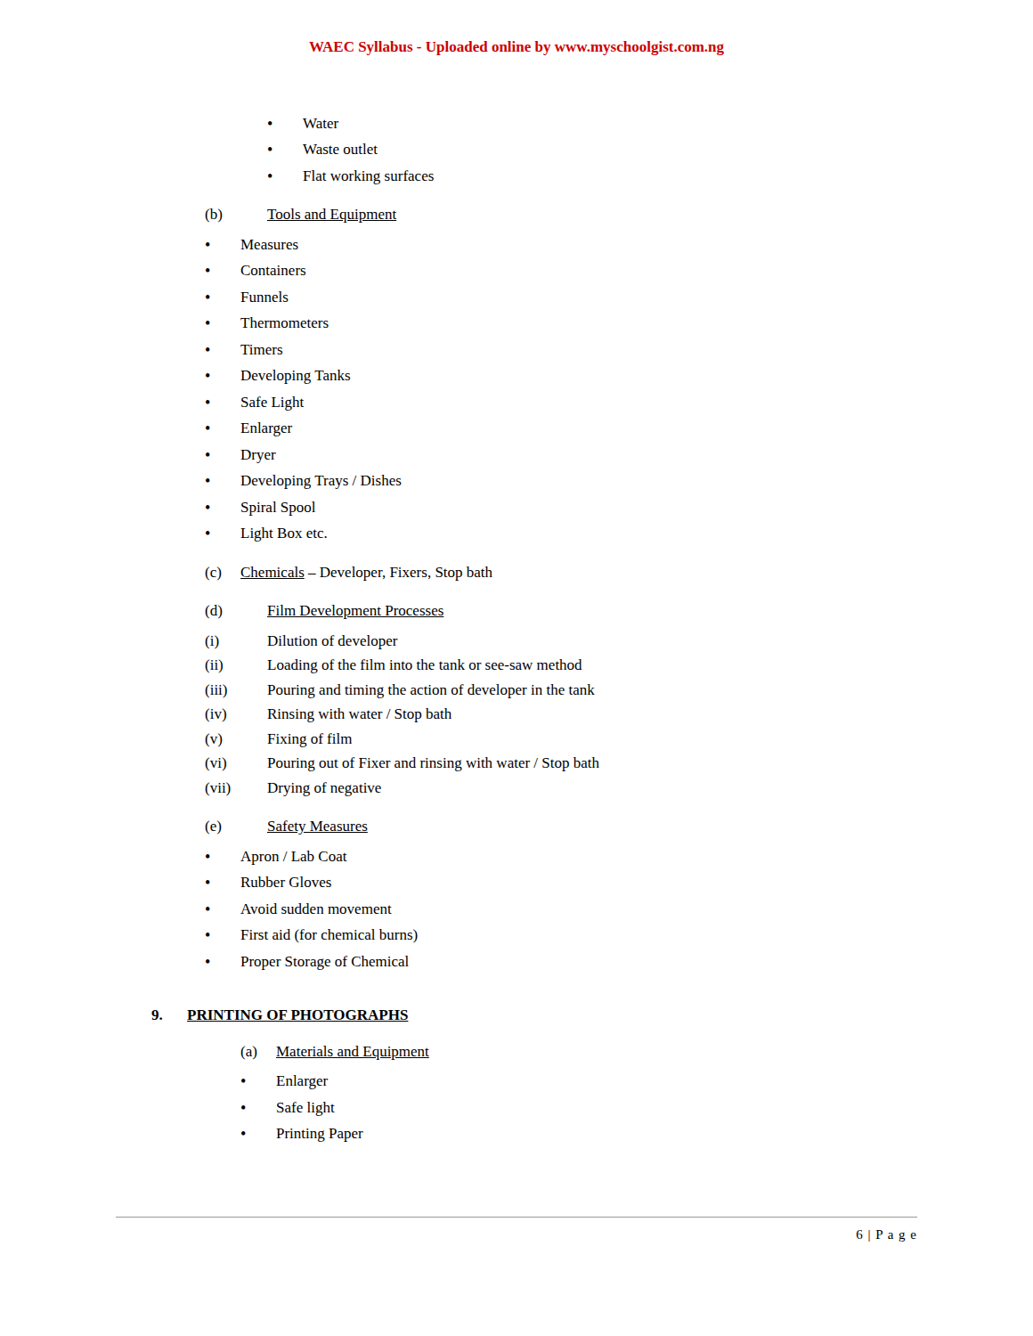WAEC Syllabus - Uploaded online by www.myschoolgist.com.ng
Water
Waste outlet
Flat working surfaces
(b) Tools and Equipment
Measures
Containers
Funnels
Thermometers
Timers
Developing Tanks
Safe Light
Enlarger
Dryer
Developing Trays / Dishes
Spiral Spool
Light Box etc.
(c) Chemicals – Developer, Fixers, Stop bath
(d) Film Development Processes
(i) Dilution of developer
(ii) Loading of the film into the tank or see-saw method
(iii) Pouring and timing the action of developer in the tank
(iv) Rinsing with water / Stop bath
(v) Fixing of film
(vi) Pouring out of Fixer and rinsing with water / Stop bath
(vii) Drying of negative
(e) Safety Measures
Apron / Lab Coat
Rubber Gloves
Avoid sudden movement
First aid (for chemical burns)
Proper Storage of Chemical
9. PRINTING OF PHOTOGRAPHS
(a) Materials and Equipment
Enlarger
Safe light
Printing Paper
6 | P a g e